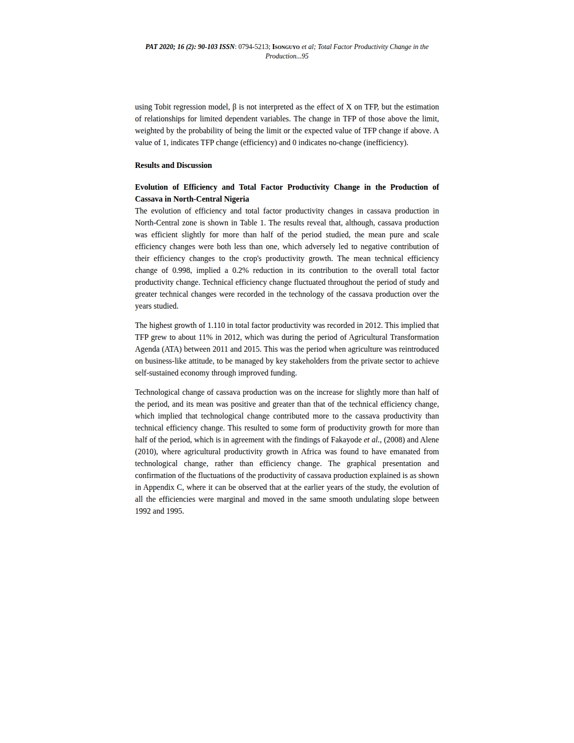PAT 2020; 16 (2): 90-103 ISSN: 0794-5213; Isonguyo et al; Total Factor Productivity Change in the Production...95
using Tobit regression model, β is not interpreted as the effect of X on TFP, but the estimation of relationships for limited dependent variables. The change in TFP of those above the limit, weighted by the probability of being the limit or the expected value of TFP change if above. A value of 1, indicates TFP change (efficiency) and 0 indicates no-change (inefficiency).
Results and Discussion
Evolution of Efficiency and Total Factor Productivity Change in the Production of Cassava in North-Central Nigeria
The evolution of efficiency and total factor productivity changes in cassava production in North-Central zone is shown in Table 1. The results reveal that, although, cassava production was efficient slightly for more than half of the period studied, the mean pure and scale efficiency changes were both less than one, which adversely led to negative contribution of their efficiency changes to the crop's productivity growth. The mean technical efficiency change of 0.998, implied a 0.2% reduction in its contribution to the overall total factor productivity change. Technical efficiency change fluctuated throughout the period of study and greater technical changes were recorded in the technology of the cassava production over the years studied.
The highest growth of 1.110 in total factor productivity was recorded in 2012. This implied that TFP grew to about 11% in 2012, which was during the period of Agricultural Transformation Agenda (ATA) between 2011 and 2015. This was the period when agriculture was reintroduced on business-like attitude, to be managed by key stakeholders from the private sector to achieve self-sustained economy through improved funding.
Technological change of cassava production was on the increase for slightly more than half of the period, and its mean was positive and greater than that of the technical efficiency change, which implied that technological change contributed more to the cassava productivity than technical efficiency change. This resulted to some form of productivity growth for more than half of the period, which is in agreement with the findings of Fakayode et al., (2008) and Alene (2010), where agricultural productivity growth in Africa was found to have emanated from technological change, rather than efficiency change. The graphical presentation and confirmation of the fluctuations of the productivity of cassava production explained is as shown in Appendix C, where it can be observed that at the earlier years of the study, the evolution of all the efficiencies were marginal and moved in the same smooth undulating slope between 1992 and 1995.